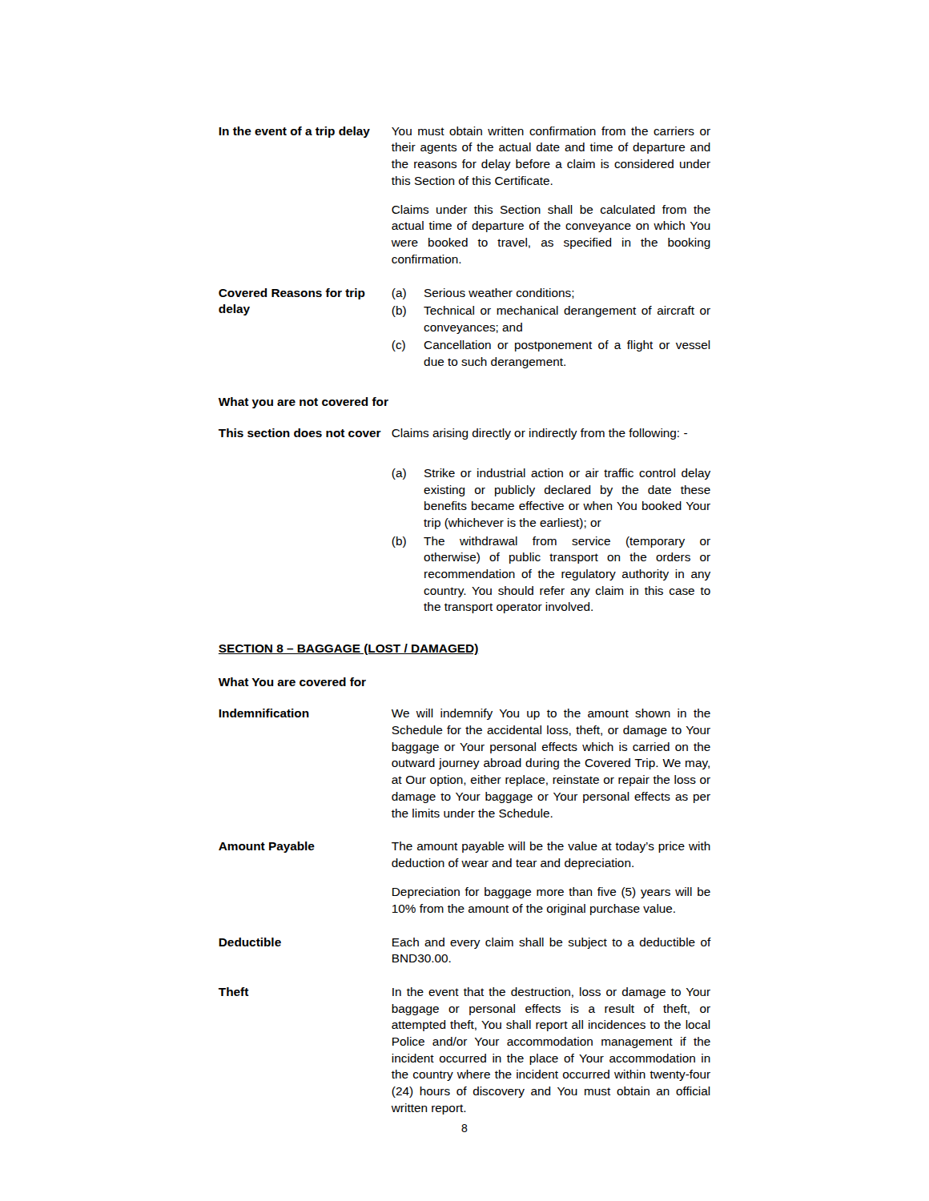| In the event of a trip delay | You must obtain written confirmation from the carriers or their agents of the actual date and time of departure and the reasons for delay before a claim is considered under this Section of this Certificate. Claims under this Section shall be calculated from the actual time of departure of the conveyance on which You were booked to travel, as specified in the booking confirmation. |
| Covered Reasons for trip delay | (a) Serious weather conditions; (b) Technical or mechanical derangement of aircraft or conveyances; and (c) Cancellation or postponement of a flight or vessel due to such derangement. |
What you are not covered for
| This section does not cover | Claims arising directly or indirectly from the following: - (a) Strike or industrial action or air traffic control delay existing or publicly declared by the date these benefits became effective or when You booked Your trip (whichever is the earliest); or (b) The withdrawal from service (temporary or otherwise) of public transport on the orders or recommendation of the regulatory authority in any country. You should refer any claim in this case to the transport operator involved. |
Section 8 – Baggage (Lost / Damaged)
What You are covered for
| Indemnification | We will indemnify You up to the amount shown in the Schedule for the accidental loss, theft, or damage to Your baggage or Your personal effects which is carried on the outward journey abroad during the Covered Trip. We may, at Our option, either replace, reinstate or repair the loss or damage to Your baggage or Your personal effects as per the limits under the Schedule. |
| Amount Payable | The amount payable will be the value at today’s price with deduction of wear and tear and depreciation. Depreciation for baggage more than five (5) years will be 10% from the amount of the original purchase value. |
| Deductible | Each and every claim shall be subject to a deductible of BND30.00. |
| Theft | In the event that the destruction, loss or damage to Your baggage or personal effects is a result of theft, or attempted theft, You shall report all incidences to the local Police and/or Your accommodation management if the incident occurred in the place of Your accommodation in the country where the incident occurred within twenty-four (24) hours of discovery and You must obtain an official written report. |
8